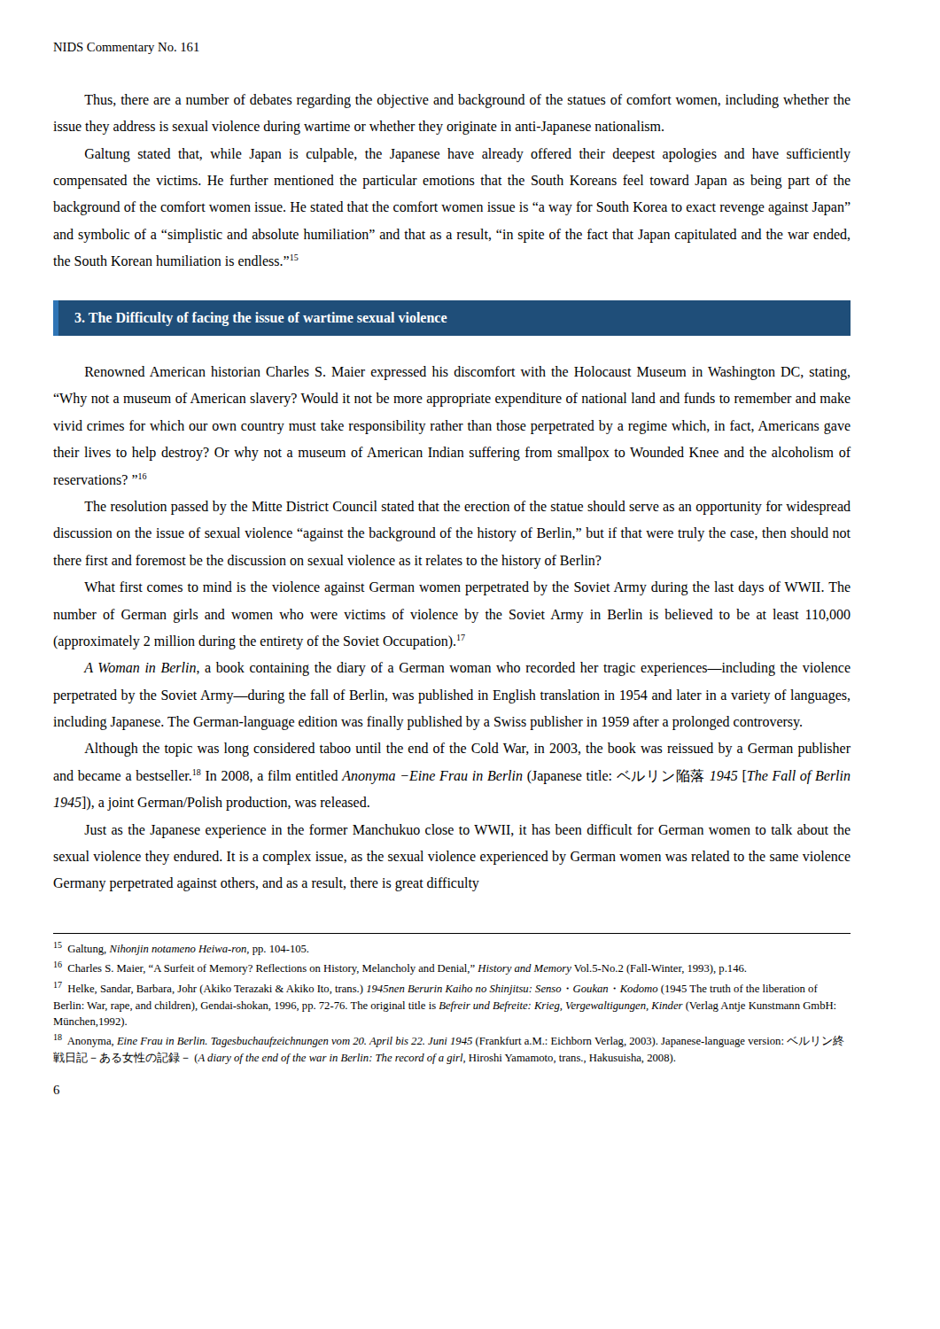NIDS Commentary No. 161
Thus, there are a number of debates regarding the objective and background of the statues of comfort women, including whether the issue they address is sexual violence during wartime or whether they originate in anti-Japanese nationalism.
Galtung stated that, while Japan is culpable, the Japanese have already offered their deepest apologies and have sufficiently compensated the victims. He further mentioned the particular emotions that the South Koreans feel toward Japan as being part of the background of the comfort women issue. He stated that the comfort women issue is “a way for South Korea to exact revenge against Japan” and symbolic of a “simplistic and absolute humiliation” and that as a result, “in spite of the fact that Japan capitulated and the war ended, the South Korean humiliation is endless.”15
3. The Difficulty of facing the issue of wartime sexual violence
Renowned American historian Charles S. Maier expressed his discomfort with the Holocaust Museum in Washington DC, stating, “Why not a museum of American slavery? Would it not be more appropriate expenditure of national land and funds to remember and make vivid crimes for which our own country must take responsibility rather than those perpetrated by a regime which, in fact, Americans gave their lives to help destroy? Or why not a museum of American Indian suffering from smallpox to Wounded Knee and the alcoholism of reservations? ”16
The resolution passed by the Mitte District Council stated that the erection of the statue should serve as an opportunity for widespread discussion on the issue of sexual violence “against the background of the history of Berlin,” but if that were truly the case, then should not there first and foremost be the discussion on sexual violence as it relates to the history of Berlin?
What first comes to mind is the violence against German women perpetrated by the Soviet Army during the last days of WWII. The number of German girls and women who were victims of violence by the Soviet Army in Berlin is believed to be at least 110,000 (approximately 2 million during the entirety of the Soviet Occupation).17
A Woman in Berlin, a book containing the diary of a German woman who recorded her tragic experiences—including the violence perpetrated by the Soviet Army—during the fall of Berlin, was published in English translation in 1954 and later in a variety of languages, including Japanese. The German-language edition was finally published by a Swiss publisher in 1959 after a prolonged controversy.
Although the topic was long considered taboo until the end of the Cold War, in 2003, the book was reissued by a German publisher and became a bestseller.18 In 2008, a film entitled Anonyma −Eine Frau in Berlin (Japanese title: ベルリン陥落 1945 [The Fall of Berlin 1945]), a joint German/Polish production, was released.
Just as the Japanese experience in the former Manchukuo close to WWII, it has been difficult for German women to talk about the sexual violence they endured. It is a complex issue, as the sexual violence experienced by German women was related to the same violence Germany perpetrated against others, and as a result, there is great difficulty
15 Galtung, Nihonjin notameno Heiwa-ron, pp. 104-105.
16 Charles S. Maier, “A Surfeit of Memory? Reflections on History, Melancholy and Denial,” History and Memory Vol.5-No.2 (Fall-Winter, 1993), p.146.
17 Helke, Sandar, Barbara, Johr (Akiko Terazaki & Akiko Ito, trans.) 1945nen Berurin Kaiho no Shinjitsu: Senso・Goukan・Kodomo (1945 The truth of the liberation of Berlin: War, rape, and children), Gendai-shokan, 1996, pp. 72-76. The original title is Befreir und Befreite: Krieg, Vergewaltigungen, Kinder (Verlag Antje Kunstmann GmbH: München,1992).
18 Anonyma, Eine Frau in Berlin. Tagesbuchaufzeichnungen vom 20. April bis 22. Juni 1945 (Frankfurt a.M.: Eichborn Verlag, 2003). Japanese-language version: ベルリン終戦日記－ある女性の記録－ (A diary of the end of the war in Berlin: The record of a girl, Hiroshi Yamamoto, trans., Hakusuisha, 2008).
6